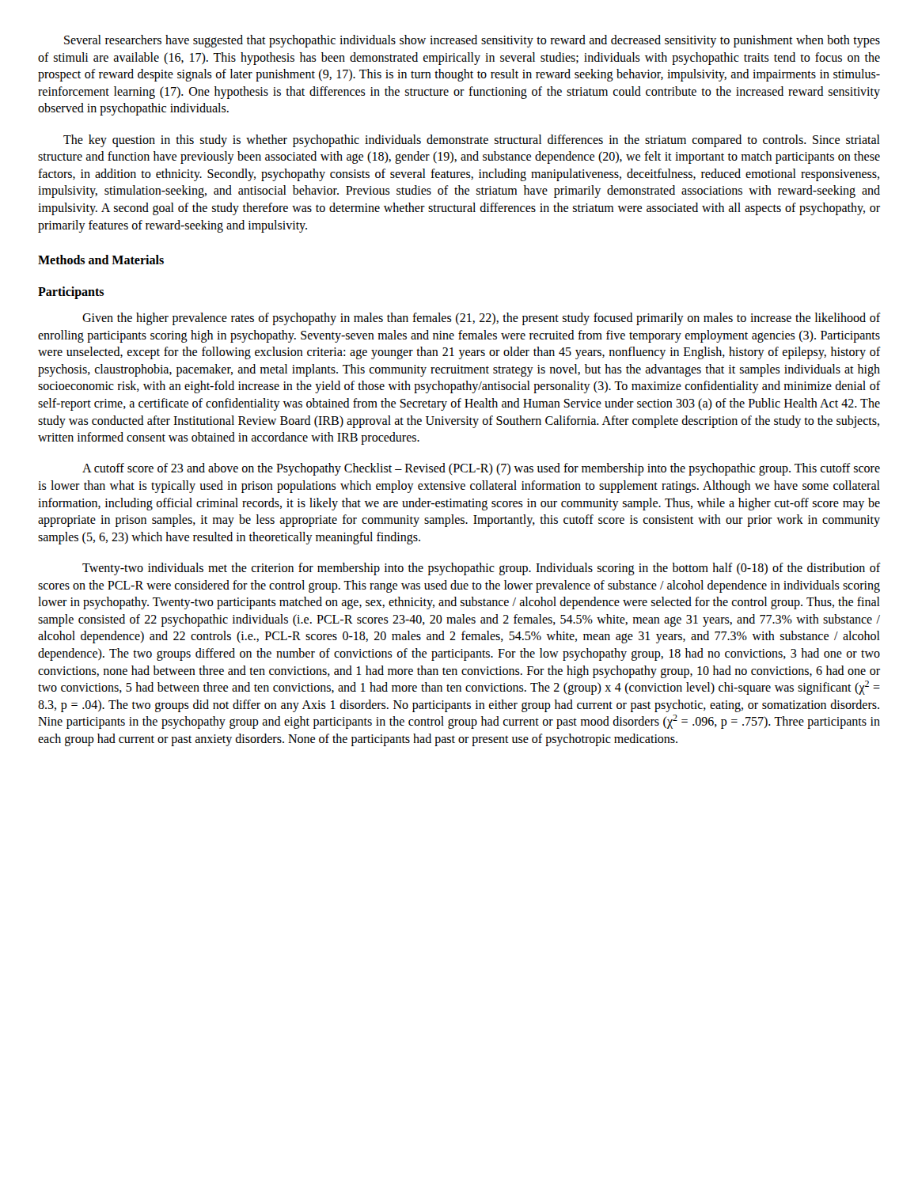Several researchers have suggested that psychopathic individuals show increased sensitivity to reward and decreased sensitivity to punishment when both types of stimuli are available (16, 17). This hypothesis has been demonstrated empirically in several studies; individuals with psychopathic traits tend to focus on the prospect of reward despite signals of later punishment (9, 17). This is in turn thought to result in reward seeking behavior, impulsivity, and impairments in stimulus-reinforcement learning (17). One hypothesis is that differences in the structure or functioning of the striatum could contribute to the increased reward sensitivity observed in psychopathic individuals.
The key question in this study is whether psychopathic individuals demonstrate structural differences in the striatum compared to controls. Since striatal structure and function have previously been associated with age (18), gender (19), and substance dependence (20), we felt it important to match participants on these factors, in addition to ethnicity. Secondly, psychopathy consists of several features, including manipulativeness, deceitfulness, reduced emotional responsiveness, impulsivity, stimulation-seeking, and antisocial behavior. Previous studies of the striatum have primarily demonstrated associations with reward-seeking and impulsivity. A second goal of the study therefore was to determine whether structural differences in the striatum were associated with all aspects of psychopathy, or primarily features of reward-seeking and impulsivity.
Methods and Materials
Participants
Given the higher prevalence rates of psychopathy in males than females (21, 22), the present study focused primarily on males to increase the likelihood of enrolling participants scoring high in psychopathy. Seventy-seven males and nine females were recruited from five temporary employment agencies (3). Participants were unselected, except for the following exclusion criteria: age younger than 21 years or older than 45 years, nonfluency in English, history of epilepsy, history of psychosis, claustrophobia, pacemaker, and metal implants. This community recruitment strategy is novel, but has the advantages that it samples individuals at high socioeconomic risk, with an eight-fold increase in the yield of those with psychopathy/antisocial personality (3). To maximize confidentiality and minimize denial of self-report crime, a certificate of confidentiality was obtained from the Secretary of Health and Human Service under section 303 (a) of the Public Health Act 42. The study was conducted after Institutional Review Board (IRB) approval at the University of Southern California. After complete description of the study to the subjects, written informed consent was obtained in accordance with IRB procedures.
A cutoff score of 23 and above on the Psychopathy Checklist – Revised (PCL-R) (7) was used for membership into the psychopathic group. This cutoff score is lower than what is typically used in prison populations which employ extensive collateral information to supplement ratings. Although we have some collateral information, including official criminal records, it is likely that we are under-estimating scores in our community sample. Thus, while a higher cut-off score may be appropriate in prison samples, it may be less appropriate for community samples. Importantly, this cutoff score is consistent with our prior work in community samples (5, 6, 23) which have resulted in theoretically meaningful findings.
Twenty-two individuals met the criterion for membership into the psychopathic group. Individuals scoring in the bottom half (0-18) of the distribution of scores on the PCL-R were considered for the control group. This range was used due to the lower prevalence of substance / alcohol dependence in individuals scoring lower in psychopathy. Twenty-two participants matched on age, sex, ethnicity, and substance / alcohol dependence were selected for the control group. Thus, the final sample consisted of 22 psychopathic individuals (i.e. PCL-R scores 23-40, 20 males and 2 females, 54.5% white, mean age 31 years, and 77.3% with substance / alcohol dependence) and 22 controls (i.e., PCL-R scores 0-18, 20 males and 2 females, 54.5% white, mean age 31 years, and 77.3% with substance / alcohol dependence). The two groups differed on the number of convictions of the participants. For the low psychopathy group, 18 had no convictions, 3 had one or two convictions, none had between three and ten convictions, and 1 had more than ten convictions. For the high psychopathy group, 10 had no convictions, 6 had one or two convictions, 5 had between three and ten convictions, and 1 had more than ten convictions. The 2 (group) x 4 (conviction level) chi-square was significant (χ2 = 8.3, p = .04). The two groups did not differ on any Axis 1 disorders. No participants in either group had current or past psychotic, eating, or somatization disorders. Nine participants in the psychopathy group and eight participants in the control group had current or past mood disorders (χ2 = .096, p = .757). Three participants in each group had current or past anxiety disorders. None of the participants had past or present use of psychotropic medications.